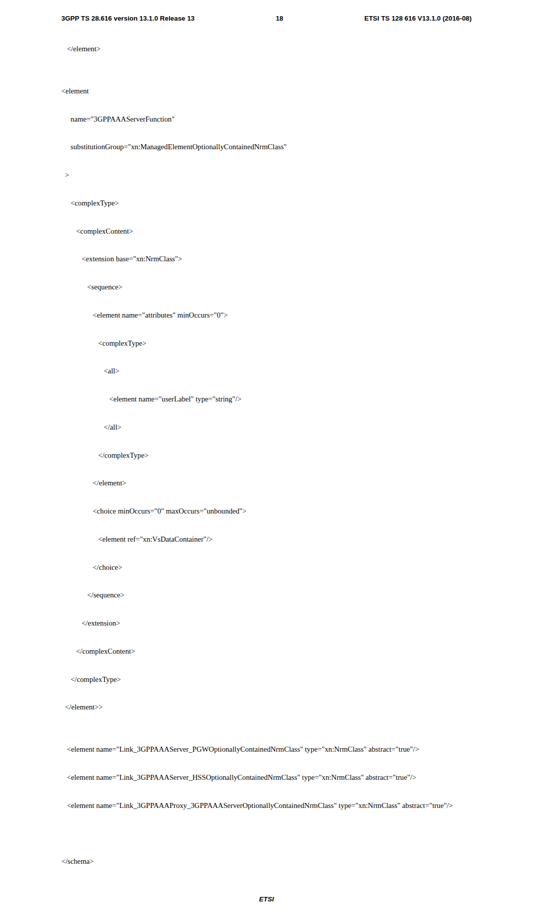3GPP TS 28.616 version 13.1.0 Release 13 18 ETSI TS 128 616 V13.1.0 (2016-08)
   </element>


<element

     name="3GPPAAAServerFunction"

     substitutionGroup="xn:ManagedElementOptionallyContainedNrmClass"

  >

     <complexType>

        <complexContent>

           <extension base="xn:NrmClass">

              <sequence>

                 <element name="attributes" minOccurs="0">

                    <complexType>

                       <all>

                          <element name="userLabel" type="string"/>

                       </all>

                    </complexType>

                 </element>

                 <choice minOccurs="0" maxOccurs="unbounded">

                    <element ref="xn:VsDataContainer"/>

                 </choice>

              </sequence>

           </extension>

        </complexContent>

     </complexType>

  </element>>


   <element name="Link_3GPPAAAServer_PGWOptionallyContainedNrmClass" type="xn:NrmClass" abstract="true"/>

   <element name="Link_3GPPAAAServer_HSSOptionallyContainedNrmClass" type="xn:NrmClass" abstract="true"/>

   <element name="Link_3GPPAAAProxy_3GPPAAAServerOptionallyContainedNrmClass" type="xn:NrmClass" abstract="true"/>



</schema>
ETSI